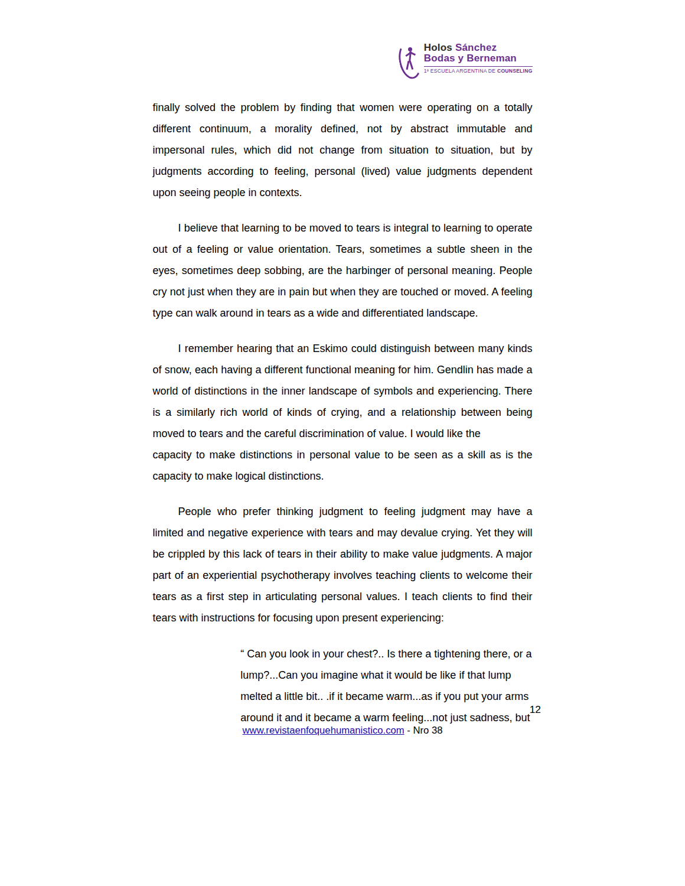Holos Sánchez
Bodas y Berneman
1ª ESCUELA ARGENTINA DE COUNSELING
finally solved the problem by finding that women were operating on a totally different continuum, a morality defined, not by abstract immutable and impersonal rules, which did not change from situation to situation, but by judgments according to feeling, personal (lived) value judgments dependent upon seeing people in contexts.
I believe that learning to be moved to tears is integral to learning to operate out of a feeling or value orientation. Tears, sometimes a subtle sheen in the eyes, sometimes deep sobbing, are the harbinger of personal meaning. People cry not just when they are in pain but when they are touched or moved. A feeling type can walk around in tears as a wide and differentiated landscape.
I remember hearing that an Eskimo could distinguish between many kinds of snow, each having a different functional meaning for him. Gendlin has made a world of distinctions in the inner landscape of symbols and experiencing. There is a similarly rich world of kinds of crying, and a relationship between being moved to tears and the careful discrimination of value. I would like the
capacity to make distinctions in personal value to be seen as a skill as is the capacity to make logical distinctions.
People who prefer thinking judgment to feeling judgment may have a limited and negative experience with tears and may devalue crying. Yet they will be crippled by this lack of tears in their ability to make value judgments. A major part of an experiential psychotherapy involves teaching clients to welcome their tears as a first step in articulating personal values. I teach clients to find their tears with instructions for focusing upon present experiencing:
“ Can you look in your chest?.. Is there a tightening there, or a lump?...Can you imagine what it would be like if that lump melted a little bit.. .if it became warm...as if you put your arms around it and it became a warm feeling...not just sadness, but
12
www.revistaenfoquehumanistico.com - Nro 38